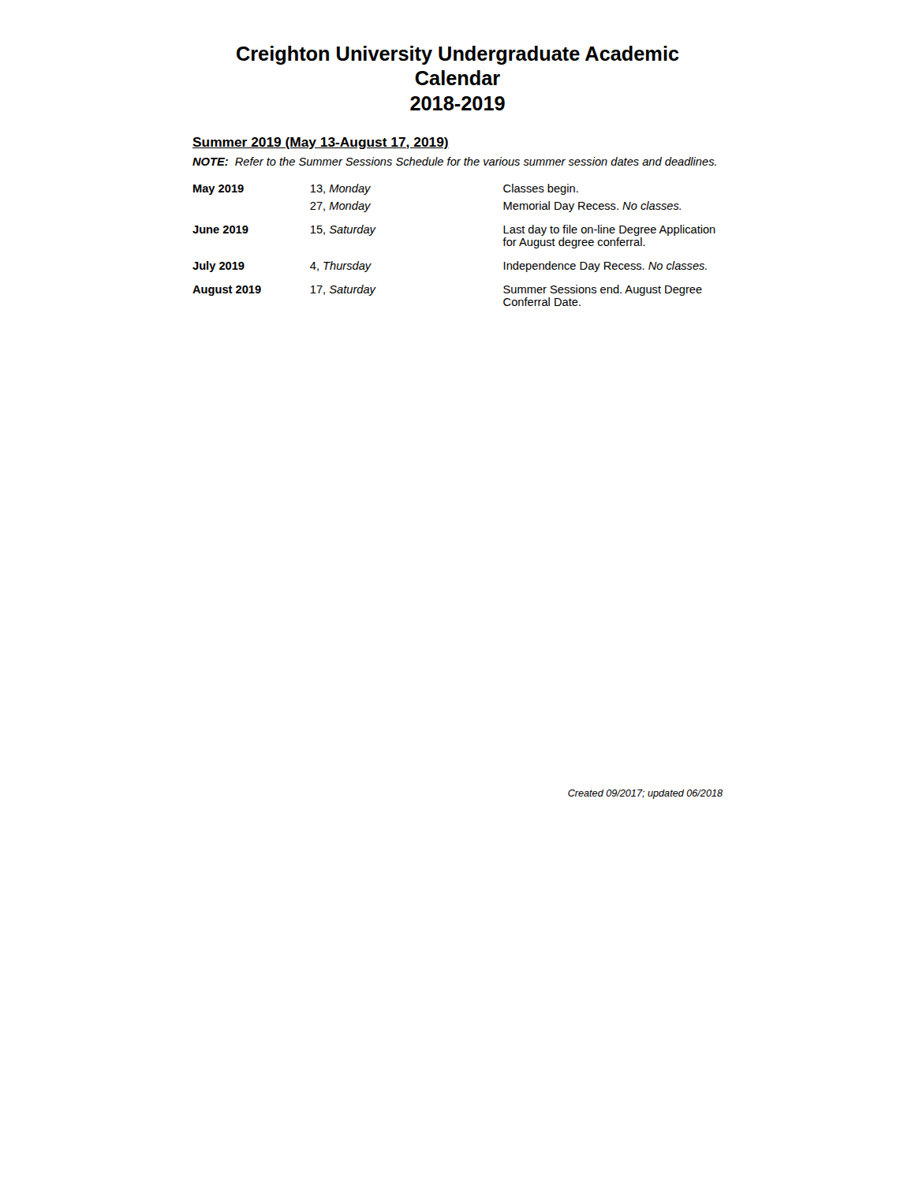Creighton University Undergraduate Academic Calendar 2018-2019
Summer 2019 (May 13-August 17, 2019)
NOTE: Refer to the Summer Sessions Schedule for the various summer session dates and deadlines.
| May 2019 | 13, Monday | Classes begin. |
| | 27, Monday | Memorial Day Recess. No classes. |
| June 2019 | 15, Saturday | Last day to file on-line Degree Application for August degree conferral. |
| July 2019 | 4, Thursday | Independence Day Recess. No classes. |
| August 2019 | 17, Saturday | Summer Sessions end. August Degree Conferral Date. |
Created 09/2017; updated 06/2018